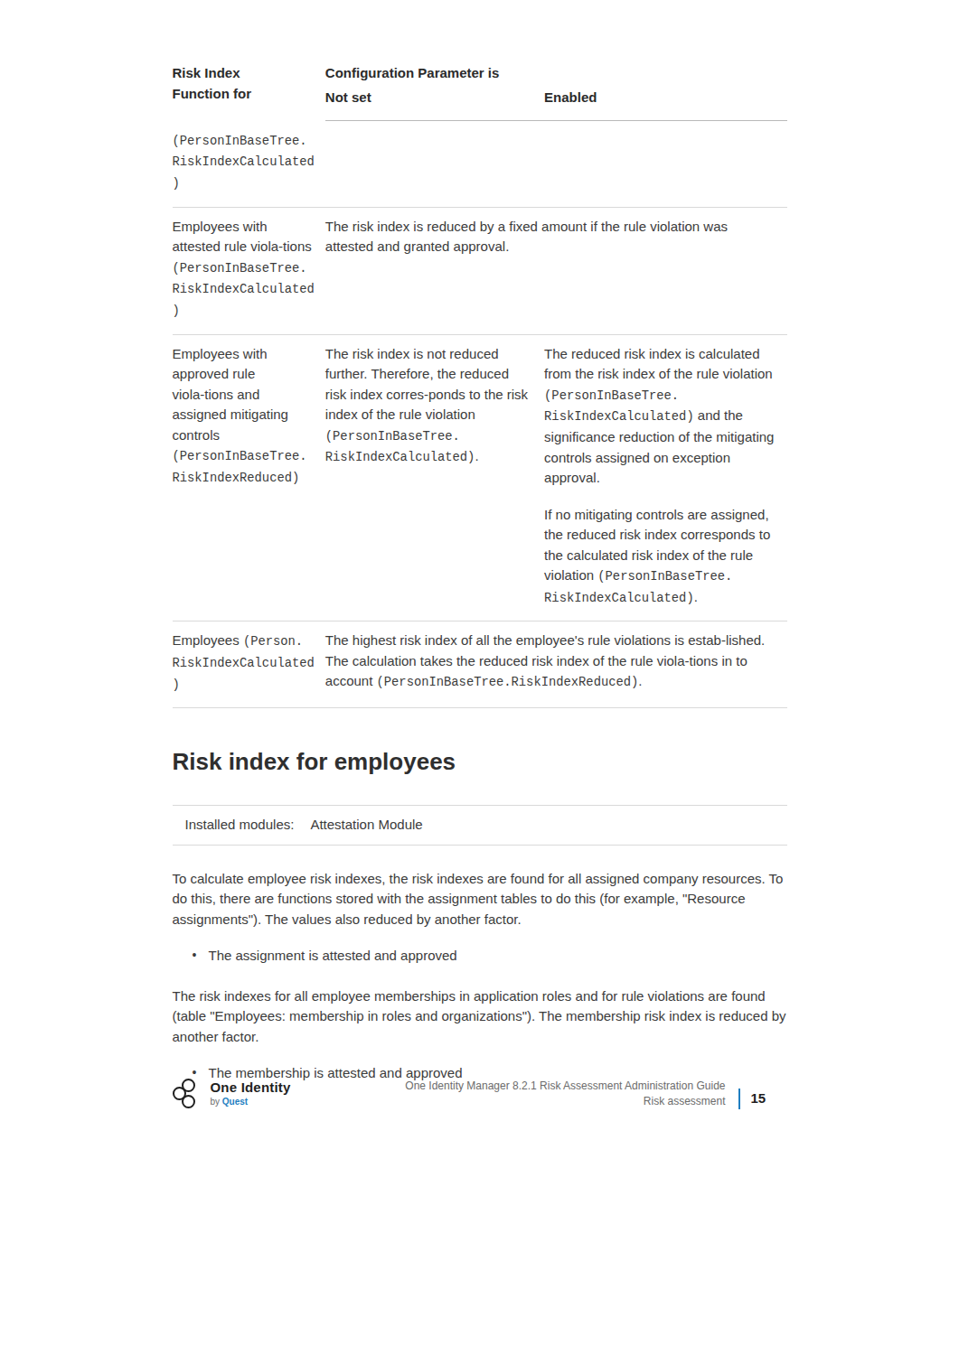| Risk Index Function for | Configuration Parameter is |
| --- | --- |
| Not set | Enabled |
| (PersonInBaseTree. RiskIndexCalculated ) | | |
| Employees with attested rule viola‑tions (PersonInBaseTree. RiskIndexCalculated ) | The risk index is reduced by a fixed amount if the rule violation was attested and granted approval. |
| Employees with approved rule viola‑tions and assigned mitigating controls (PersonInBaseTree. RiskIndexReduced) | The risk index is not reduced further. Therefore, the reduced risk index corres‑ponds to the risk index of the rule violation (PersonInBaseTree. RiskIndexCalculated) . | The reduced risk index is calculated from the risk index of the rule violation (PersonInBaseTree. RiskIndexCalculated) and the significance reduction of the mitigating controls assigned on exception approval. If no mitigating controls are assigned, the reduced risk index corresponds to the calculated risk index of the rule violation (PersonInBaseTree. RiskIndexCalculated) . |
| Employees (Person. RiskIndexCalculated ) | The highest risk index of all the employee's rule violations is estab‑lished. The calculation takes the reduced risk index of the rule viola‑tions in to account (PersonInBaseTree.RiskIndexReduced) . |
Risk index for employees
Installed modules: Attestation Module
To calculate employee risk indexes, the risk indexes are found for all assigned company resources. To do this, there are functions stored with the assignment tables to do this (for example, "Resource assignments"). The values also reduced by another factor.
The assignment is attested and approved
The risk indexes for all employee memberships in application roles and for rule violations are found (table "Employees: membership in roles and organizations"). The membership risk index is reduced by another factor.
The membership is attested and approved
One Identity
by Quest
One Identity Manager 8.2.1 Risk Assessment Administration Guide
Risk assessment
15